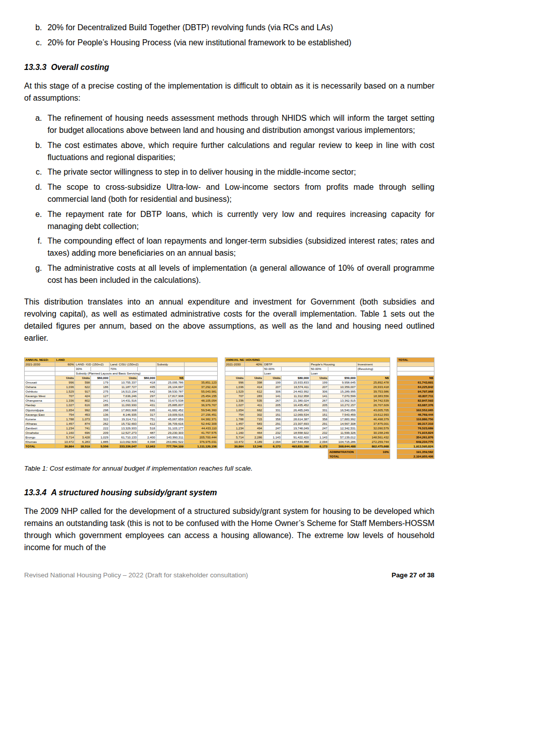20% for Decentralized Build Together (DBTP) revolving funds (via RCs and LAs)
20% for People’s Housing Process (via new institutional framework to be established)
13.3.3 Overall costing
At this stage of a precise costing of the implementation is difficult to obtain as it is necessarily based on a number of assumptions:
The refinement of housing needs assessment methods through NHIDS which will inform the target setting for budget allocations above between land and housing and distribution amongst various implementors;
The cost estimates above, which require further calculations and regular review to keep in line with cost fluctuations and regional disparities;
The private sector willingness to step in to deliver housing in the middle-income sector;
The scope to cross-subsidize Ultra-low- and Low-income sectors from profits made through selling commercial land (both for residential and business);
The repayment rate for DBTP loans, which is currently very low and requires increasing capacity for managing debt collection;
The compounding effect of loan repayments and longer-term subsidies (subsidized interest rates; rates and taxes) adding more beneficiaries on an annual basis;
The administrative costs at all levels of implementation (a general allowance of 10% of overall programme cost has been included in the calculations).
This distribution translates into an annual expenditure and investment for Government (both subsidies and revolving capital), as well as estimated administrative costs for the overall implementation. Table 1 sets out the detailed figures per annum, based on the above assumptions, as well as the land and housing need outlined earlier.
| ANNUAL NEED: | LAND | | ANNUAL NEED: | HOUSING | | TOTAL |
| 2021-2030 | 60% | LAND: IGD (150m2) | Land: CISU (150m2) | Subsidy | | | 2021-2030 | 40% | DBTP | People’s Housing | Investment | | |
| | | 30% | | 70% | | | | | | | 50.00% | | 50.00% | | (Revolving) | | |
| | | Subsidy (Planned Layouts and Basic Servicing) | | | | | | Loan | Loan | | | |
| | Units | Units | $60,000 | Units | $60,000 | N$ | | | Units | Units | Units | $80,000 | Units | $50,000 | N$ | | N$ |
| Omusati | 996 | 598 | 179 | 10,755,337 | 418 | 25,095,786 | 35,851,123 | | 996 | 398 | 199 | 15,933,833 | 199 | 9,958,645 | 25,892,478 | | 61,743,601 |
| Oshana | 1,036 | 622 | 186 | 11,187,727 | 435 | 26,104,697 | 37,292,424 | | 1,036 | 414 | 207 | 16,574,411 | 207 | 10,359,007 | 26,933,418 | | 64,225,842 |
| Oshikoto | 1,529 | 917 | 275 | 16,513,194 | 642 | 38,530,787 | 55,043,981 | | 1,529 | 612 | 306 | 24,463,992 | 306 | 15,289,995 | 39,753,986 | | 94,797,968 |
| Kavango West | 707 | 424 | 127 | 7,636,246 | 297 | 17,817,908 | 25,454,155 | | 707 | 283 | 141 | 11,312,958 | 141 | 7,070,599 | 18,383,556 | | 43,837,711 |
| Ohangwena | 1,336 | 802 | 241 | 14,431,516 | 561 | 33,673,538 | 48,105,054 | | 1,336 | 535 | 267 | 21,380,024 | 267 | 13,362,515 | 34,742,539 | | 82,847,593 |
| Hardap | 1,027 | 616 | 185 | 11,093,930 | 431 | 25,885,837 | 36,979,767 | | 1,027 | 411 | 205 | 16,435,452 | 205 | 10,272,157 | 26,707,609 | | 63,687,376 |
| Otjozondjupa | 1,654 | 992 | 298 | 17,863,908 | 695 | 41,682,452 | 59,546,360 | | 1,654 | 662 | 331 | 26,465,049 | 331 | 16,540,656 | 43,005,705 | | 102,552,065 |
| Kavango East | 754 | 453 | 136 | 8,146,935 | 317 | 19,009,516 | 27,156,451 | | 754 | 302 | 151 | 12,069,534 | 151 | 7,543,459 | 19,612,993 | | 46,769,444 |
| Kunene | 1,788 | 1,073 | 322 | 19,314,711 | 751 | 45,067,659 | 64,382,371 | | 1,788 | 715 | 358 | 28,614,387 | 358 | 17,883,992 | 46,498,379 | | 110,880,750 |
| //Kharas | 1,457 | 874 | 262 | 15,732,693 | 612 | 36,709,616 | 52,442,309 | | 1,457 | 583 | 291 | 23,307,693 | 291 | 14,567,308 | 37,875,001 | | 90,317,310 |
| Zambezi | 1,234 | 741 | 222 | 13,329,933 | 518 | 31,103,177 | 44,433,110 | | 1,234 | 494 | 247 | 19,748,049 | 247 | 12,342,531 | 32,090,579 | | 76,523,689 |
| Omaheke | 1,160 | 696 | 209 | 12,527,273 | 487 | 29,230,303 | 41,757,575 | | 1,160 | 464 | 232 | 18,558,922 | 232 | 11,599,326 | 30,158,249 | | 71,915,824 |
| Erongo | 5,714 | 3,428 | 1,029 | 61,710,133 | 2,400 | 143,990,311 | 205,700,444 | | 5,714 | 2,286 | 1,143 | 91,422,420 | 1,143 | 57,139,012 | 148,561,432 | | 354,261,876 |
| Khomas | 10,472 | 6,283 | 1,885 | 113,092,509 | 4,398 | 263,882,522 | 376,975,031 | | 10,472 | 4,189 | 2,094 | 167,544,458 | 2,094 | 104,715,286 | 272,259,744 | | 649,234,775 |
| TOTAL | 30,864 | 18,519 | 5,556 | 333,336,047 | 12,963 | 777,784,109 | 1,111,120,156 | | 30,864 | 12,346 | 6,173 | 493,831,180 | 6,173 | 308,644,488 | 802,475,668 | | 1,913,595,824 |
| | | | ADMINITRATION | 10% | | 191,359,582 |
| | | | TOTAL | | | 2,104,955,406 |
Table 1: Cost estimate for annual budget if implementation reaches full scale.
13.3.4 A structured housing subsidy/grant system
The 2009 NHP called for the development of a structured subsidy/grant system for housing to be developed which remains an outstanding task (this is not to be confused with the Home Owner’s Scheme for Staff Members-HOSSM through which government employees can access a housing allowance). The extreme low levels of household income for much of the
Revised National Housing Policy – 2022 (Draft for stakeholder consultation) Page 27 of 38